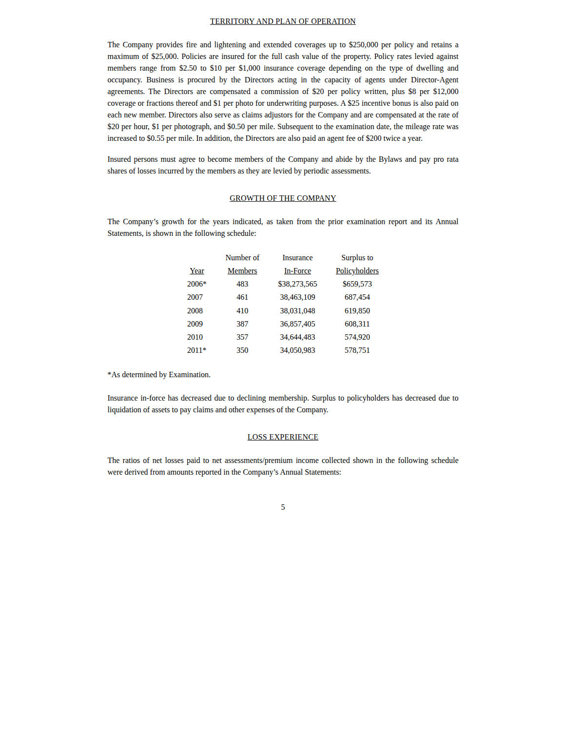Territory and Plan of Operation
The Company provides fire and lightening and extended coverages up to $250,000 per policy and retains a maximum of $25,000. Policies are insured for the full cash value of the property. Policy rates levied against members range from $2.50 to $10 per $1,000 insurance coverage depending on the type of dwelling and occupancy. Business is procured by the Directors acting in the capacity of agents under Director-Agent agreements. The Directors are compensated a commission of $20 per policy written, plus $8 per $12,000 coverage or fractions thereof and $1 per photo for underwriting purposes. A $25 incentive bonus is also paid on each new member. Directors also serve as claims adjustors for the Company and are compensated at the rate of $20 per hour, $1 per photograph, and $0.50 per mile. Subsequent to the examination date, the mileage rate was increased to $0.55 per mile. In addition, the Directors are also paid an agent fee of $200 twice a year.
Insured persons must agree to become members of the Company and abide by the Bylaws and pay pro rata shares of losses incurred by the members as they are levied by periodic assessments.
Growth of the Company
The Company’s growth for the years indicated, as taken from the prior examination report and its Annual Statements, is shown in the following schedule:
| | Number of | Insurance | Surplus to |
| --- | --- | --- | --- |
| Year | Members | In-Force | Policyholders |
| 2006* | 483 | $38,273,565 | $659,573 |
| 2007 | 461 | 38,463,109 | 687,454 |
| 2008 | 410 | 38,031,048 | 619,850 |
| 2009 | 387 | 36,857,405 | 608,311 |
| 2010 | 357 | 34,644,483 | 574,920 |
| 2011* | 350 | 34,050,983 | 578,751 |
*As determined by Examination.
Insurance in-force has decreased due to declining membership. Surplus to policyholders has decreased due to liquidation of assets to pay claims and other expenses of the Company.
Loss Experience
The ratios of net losses paid to net assessments/premium income collected shown in the following schedule were derived from amounts reported in the Company’s Annual Statements:
5